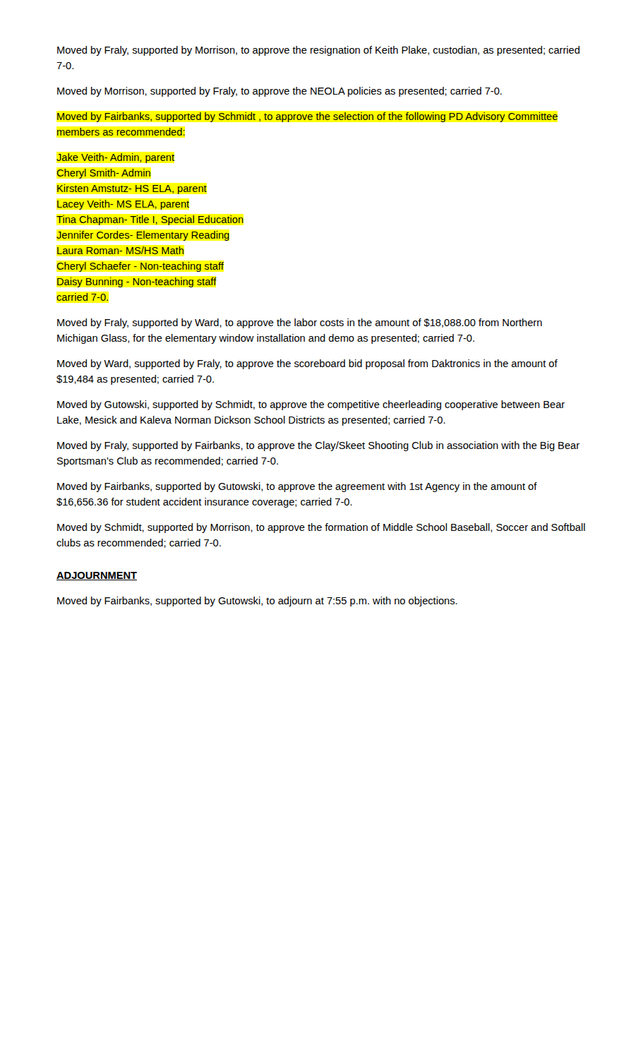Moved by Fraly, supported by Morrison, to approve the resignation of Keith Plake, custodian, as presented; carried 7-0.
Moved by Morrison, supported by Fraly, to approve the NEOLA policies as presented; carried 7-0.
Moved by Fairbanks, supported by Schmidt , to approve the selection of the following PD Advisory Committee members as recommended:
Jake Veith- Admin, parent
Cheryl Smith- Admin
Kirsten Amstutz- HS ELA, parent
Lacey Veith- MS ELA, parent
Tina Chapman- Title I, Special Education
Jennifer Cordes- Elementary Reading
Laura Roman- MS/HS Math
Cheryl Schaefer - Non-teaching staff
Daisy Bunning - Non-teaching staff
carried 7-0.
Moved by Fraly, supported by Ward, to approve the labor costs in the amount of $18,088.00 from Northern Michigan Glass, for the elementary window installation and demo as presented; carried 7-0.
Moved by Ward, supported by Fraly, to approve the scoreboard bid proposal from Daktronics in the amount of $19,484 as presented; carried 7-0.
Moved by Gutowski, supported by Schmidt, to approve the competitive cheerleading cooperative between Bear Lake, Mesick and Kaleva Norman Dickson School Districts as presented; carried 7-0.
Moved by Fraly, supported by Fairbanks, to approve the Clay/Skeet Shooting Club in association with the Big Bear Sportsman’s Club as recommended; carried 7-0.
Moved by Fairbanks, supported by Gutowski, to approve the agreement with 1st Agency in the amount of $16,656.36 for student accident insurance coverage; carried 7-0.
Moved by Schmidt, supported by Morrison, to approve the formation of Middle School Baseball, Soccer and Softball clubs as recommended; carried 7-0.
ADJOURNMENT
Moved by Fairbanks, supported by Gutowski, to adjourn at 7:55 p.m. with no objections.